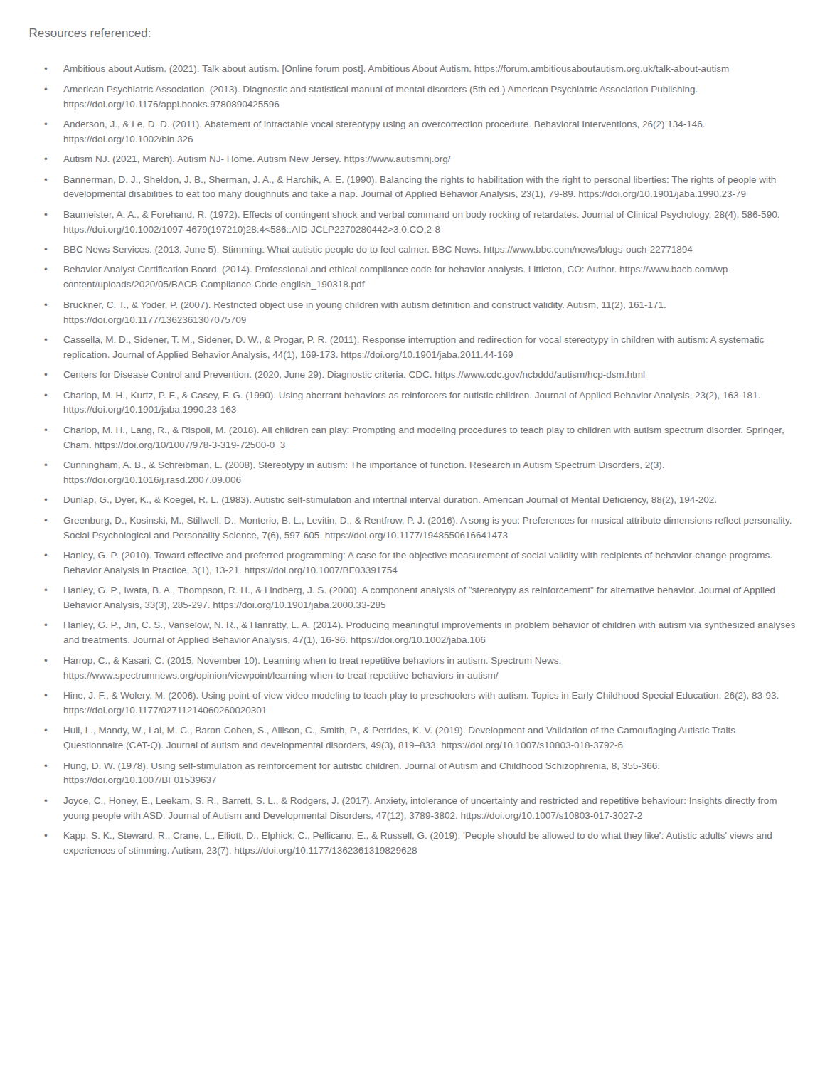Resources referenced:
Ambitious about Autism. (2021). Talk about autism. [Online forum post]. Ambitious About Autism. https://forum.ambitiousaboutautism.org.uk/talk-about-autism
American Psychiatric Association. (2013). Diagnostic and statistical manual of mental disorders (5th ed.) American Psychiatric Association Publishing. https://doi.org/10.1176/appi.books.9780890425596
Anderson, J., & Le, D. D. (2011). Abatement of intractable vocal stereotypy using an overcorrection procedure. Behavioral Interventions, 26(2) 134-146. https://doi.org/10.1002/bin.326
Autism NJ. (2021, March). Autism NJ- Home. Autism New Jersey. https://www.autismnj.org/
Bannerman, D. J., Sheldon, J. B., Sherman, J. A., & Harchik, A. E. (1990). Balancing the rights to habilitation with the right to personal liberties: The rights of people with developmental disabilities to eat too many doughnuts and take a nap. Journal of Applied Behavior Analysis, 23(1), 79-89. https://doi.org/10.1901/jaba.1990.23-79
Baumeister, A. A., & Forehand, R. (1972). Effects of contingent shock and verbal command on body rocking of retardates. Journal of Clinical Psychology, 28(4), 586-590. https://doi.org/10.1002/1097-4679(197210)28:4<586::AID-JCLP2270280442>3.0.CO;2-8
BBC News Services. (2013, June 5). Stimming: What autistic people do to feel calmer. BBC News. https://www.bbc.com/news/blogs-ouch-22771894
Behavior Analyst Certification Board. (2014). Professional and ethical compliance code for behavior analysts. Littleton, CO: Author. https://www.bacb.com/wp-content/uploads/2020/05/BACB-Compliance-Code-english_190318.pdf
Bruckner, C. T., & Yoder, P. (2007). Restricted object use in young children with autism definition and construct validity. Autism, 11(2), 161-171. https://doi.org/10.1177/1362361307075709
Cassella, M. D., Sidener, T. M., Sidener, D. W., & Progar, P. R. (2011). Response interruption and redirection for vocal stereotypy in children with autism: A systematic replication. Journal of Applied Behavior Analysis, 44(1), 169-173. https://doi.org/10.1901/jaba.2011.44-169
Centers for Disease Control and Prevention. (2020, June 29). Diagnostic criteria. CDC. https://www.cdc.gov/ncbddd/autism/hcp-dsm.html
Charlop, M. H., Kurtz, P. F., & Casey, F. G. (1990). Using aberrant behaviors as reinforcers for autistic children. Journal of Applied Behavior Analysis, 23(2), 163-181. https://doi.org/10.1901/jaba.1990.23-163
Charlop, M. H., Lang, R., & Rispoli, M. (2018). All children can play: Prompting and modeling procedures to teach play to children with autism spectrum disorder. Springer, Cham. https://doi.org/10/1007/978-3-319-72500-0_3
Cunningham, A. B., & Schreibman, L. (2008). Stereotypy in autism: The importance of function. Research in Autism Spectrum Disorders, 2(3). https://doi.org/10.1016/j.rasd.2007.09.006
Dunlap, G., Dyer, K., & Koegel, R. L. (1983). Autistic self-stimulation and intertrial interval duration. American Journal of Mental Deficiency, 88(2), 194-202.
Greenburg, D., Kosinski, M., Stillwell, D., Monterio, B. L., Levitin, D., & Rentfrow, P. J. (2016). A song is you: Preferences for musical attribute dimensions reflect personality. Social Psychological and Personality Science, 7(6), 597-605. https://doi.org/10.1177/1948550616641473
Hanley, G. P. (2010). Toward effective and preferred programming: A case for the objective measurement of social validity with recipients of behavior-change programs. Behavior Analysis in Practice, 3(1), 13-21. https://doi.org/10.1007/BF03391754
Hanley, G. P., Iwata, B. A., Thompson, R. H., & Lindberg, J. S. (2000). A component analysis of "stereotypy as reinforcement" for alternative behavior. Journal of Applied Behavior Analysis, 33(3), 285-297. https://doi.org/10.1901/jaba.2000.33-285
Hanley, G. P., Jin, C. S., Vanselow, N. R., & Hanratty, L. A. (2014). Producing meaningful improvements in problem behavior of children with autism via synthesized analyses and treatments. Journal of Applied Behavior Analysis, 47(1), 16-36. https://doi.org/10.1002/jaba.106
Harrop, C., & Kasari, C. (2015, November 10). Learning when to treat repetitive behaviors in autism. Spectrum News. https://www.spectrumnews.org/opinion/viewpoint/learning-when-to-treat-repetitive-behaviors-in-autism/
Hine, J. F., & Wolery, M. (2006). Using point-of-view video modeling to teach play to preschoolers with autism. Topics in Early Childhood Special Education, 26(2), 83-93. https://doi.org/10.1177/02711214060260020301
Hull, L., Mandy, W., Lai, M. C., Baron-Cohen, S., Allison, C., Smith, P., & Petrides, K. V. (2019). Development and Validation of the Camouflaging Autistic Traits Questionnaire (CAT-Q). Journal of autism and developmental disorders, 49(3), 819–833. https://doi.org/10.1007/s10803-018-3792-6
Hung, D. W. (1978). Using self-stimulation as reinforcement for autistic children. Journal of Autism and Childhood Schizophrenia, 8, 355-366. https://doi.org/10.1007/BF01539637
Joyce, C., Honey, E., Leekam, S. R., Barrett, S. L., & Rodgers, J. (2017). Anxiety, intolerance of uncertainty and restricted and repetitive behaviour: Insights directly from young people with ASD. Journal of Autism and Developmental Disorders, 47(12), 3789-3802. https://doi.org/10.1007/s10803-017-3027-2
Kapp, S. K., Steward, R., Crane, L., Elliott, D., Elphick, C., Pellicano, E., & Russell, G. (2019). 'People should be allowed to do what they like': Autistic adults' views and experiences of stimming. Autism, 23(7). https://doi.org/10.1177/1362361319829628